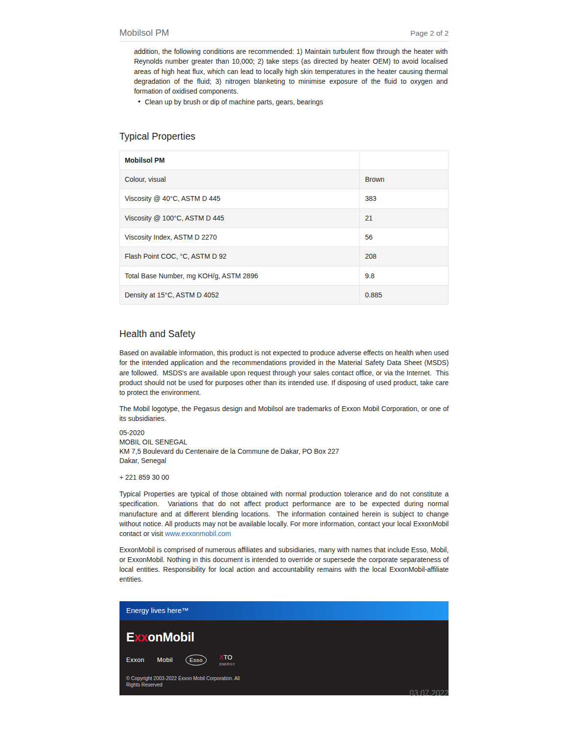Mobilsol PM
Page 2 of 2
addition, the following conditions are recommended: 1) Maintain turbulent flow through the heater with Reynolds number greater than 10,000; 2) take steps (as directed by heater OEM) to avoid localised areas of high heat flux, which can lead to locally high skin temperatures in the heater causing thermal degradation of the fluid; 3) nitrogen blanketing to minimise exposure of the fluid to oxygen and formation of oxidised components.
Clean up by brush or dip of machine parts, gears, bearings
Typical Properties
| Mobilsol PM | |
| --- | --- |
| Colour, visual | Brown |
| Viscosity @ 40°C, ASTM D 445 | 383 |
| Viscosity @ 100°C, ASTM D 445 | 21 |
| Viscosity Index, ASTM D 2270 | 56 |
| Flash Point COC, °C, ASTM D 92 | 208 |
| Total Base Number, mg KOH/g, ASTM 2896 | 9.8 |
| Density at 15°C, ASTM D 4052 | 0.885 |
Health and Safety
Based on available information, this product is not expected to produce adverse effects on health when used for the intended application and the recommendations provided in the Material Safety Data Sheet (MSDS) are followed. MSDS's are available upon request through your sales contact office, or via the Internet. This product should not be used for purposes other than its intended use. If disposing of used product, take care to protect the environment.
The Mobil logotype, the Pegasus design and Mobilsol are trademarks of Exxon Mobil Corporation, or one of its subsidiaries.
05-2020
MOBIL OIL SENEGAL
KM 7,5 Boulevard du Centenaire de la Commune de Dakar, PO Box 227
Dakar, Senegal
+ 221 859 30 00
Typical Properties are typical of those obtained with normal production tolerance and do not constitute a specification. Variations that do not affect product performance are to be expected during normal manufacture and at different blending locations. The information contained herein is subject to change without notice. All products may not be available locally. For more information, contact your local ExxonMobil contact or visit www.exxonmobil.com
ExxonMobil is comprised of numerous affiliates and subsidiaries, many with names that include Esso, Mobil, or ExxonMobil. Nothing in this document is intended to override or supersede the corporate separateness of local entities. Responsibility for local action and accountability remains with the local ExxonMobil-affiliate entities.
Energy lives here™
ExxonMobil
Exxon Mobil Esso XTOENERGY
© Copyright 2003-2022 Exxon Mobil Corporation. All
Rights Reserved
03.07.2022